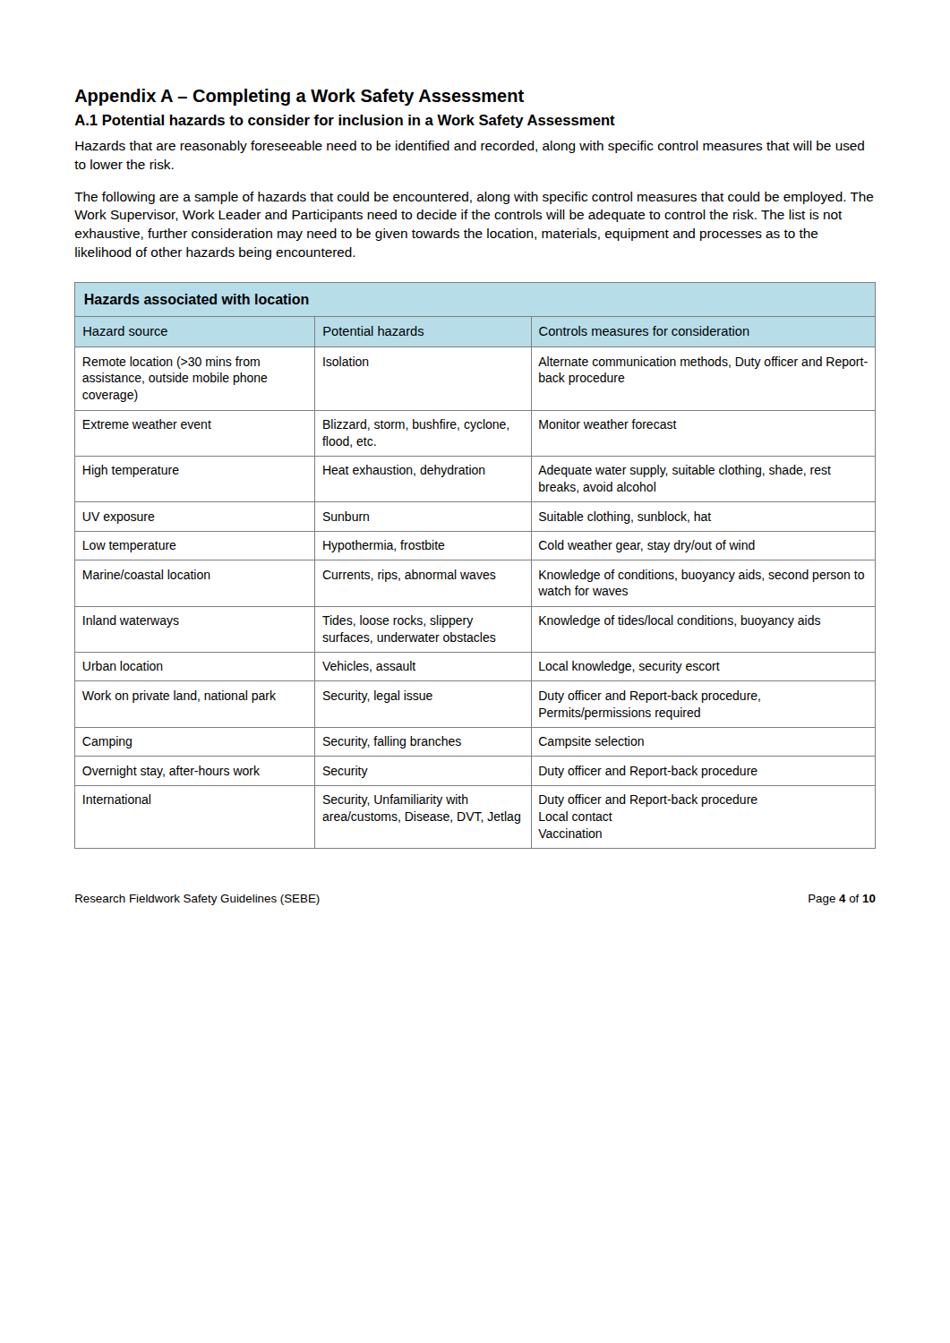Appendix A – Completing a Work Safety Assessment
A.1 Potential hazards to consider for inclusion in a Work Safety Assessment
Hazards that are reasonably foreseeable need to be identified and recorded, along with specific control measures that will be used to lower the risk.
The following are a sample of hazards that could be encountered, along with specific control measures that could be employed. The Work Supervisor, Work Leader and Participants need to decide if the controls will be adequate to control the risk. The list is not exhaustive, further consideration may need to be given towards the location, materials, equipment and processes as to the likelihood of other hazards being encountered.
Hazards associated with location
| Hazard source | Potential hazards | Controls measures for consideration |
| --- | --- | --- |
| Remote location (>30 mins from assistance, outside mobile phone coverage) | Isolation | Alternate communication methods, Duty officer and Report-back procedure |
| Extreme weather event | Blizzard, storm, bushfire, cyclone, flood, etc. | Monitor weather forecast |
| High temperature | Heat exhaustion, dehydration | Adequate water supply, suitable clothing, shade, rest breaks, avoid alcohol |
| UV exposure | Sunburn | Suitable clothing, sunblock, hat |
| Low temperature | Hypothermia, frostbite | Cold weather gear, stay dry/out of wind |
| Marine/coastal location | Currents, rips, abnormal waves | Knowledge of conditions, buoyancy aids, second person to watch for waves |
| Inland waterways | Tides, loose rocks, slippery surfaces, underwater obstacles | Knowledge of tides/local conditions, buoyancy aids |
| Urban location | Vehicles, assault | Local knowledge, security escort |
| Work on private land, national park | Security, legal issue | Duty officer and Report-back procedure, Permits/permissions required |
| Camping | Security, falling branches | Campsite selection |
| Overnight stay, after-hours work | Security | Duty officer and Report-back procedure |
| International | Security, Unfamiliarity with area/customs, Disease, DVT, Jetlag | Duty officer and Report-back procedure Local contact Vaccination |
Research Fieldwork Safety Guidelines (SEBE) Page 4 of 10